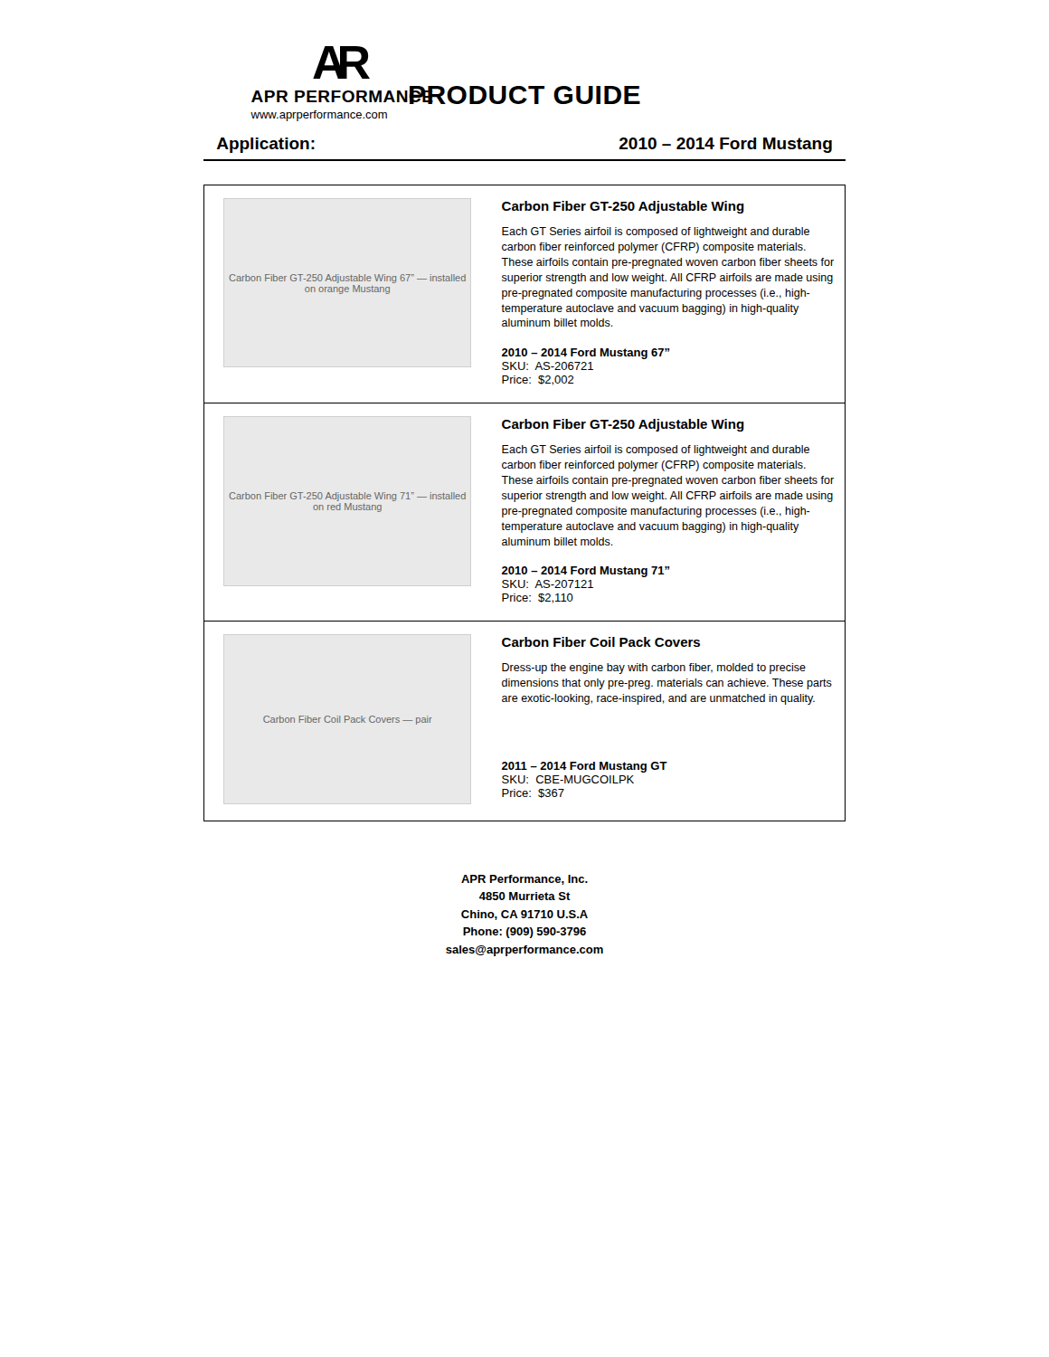AR
APR PERFORMANCE
www.aprperformance.com
PRODUCT GUIDE
Application: 2010 – 2014 Ford Mustang
| Carbon Fiber GT-250 Adjustable Wing 67” — installed on orange Mustang | Carbon Fiber GT-250 Adjustable Wing Each GT Series airfoil is composed of lightweight and durable carbon fiber reinforced polymer (CFRP) composite materials. These airfoils contain pre-pregnated woven carbon fiber sheets for superior strength and low weight. All CFRP airfoils are made using pre-pregnated composite manufacturing processes (i.e., high-temperature autoclave and vacuum bagging) in high-quality aluminum billet molds. 2010 – 2014 Ford Mustang 67” SKU: AS-206721 Price: $2,002 |
| Carbon Fiber GT-250 Adjustable Wing 71” — installed on red Mustang | Carbon Fiber GT-250 Adjustable Wing Each GT Series airfoil is composed of lightweight and durable carbon fiber reinforced polymer (CFRP) composite materials. These airfoils contain pre-pregnated woven carbon fiber sheets for superior strength and low weight. All CFRP airfoils are made using pre-pregnated composite manufacturing processes (i.e., high-temperature autoclave and vacuum bagging) in high-quality aluminum billet molds. 2010 – 2014 Ford Mustang 71” SKU: AS-207121 Price: $2,110 |
| Carbon Fiber Coil Pack Covers — pair | Carbon Fiber Coil Pack Covers Dress-up the engine bay with carbon fiber, molded to precise dimensions that only pre-preg. materials can achieve. These parts are exotic-looking, race-inspired, and are unmatched in quality. 2011 – 2014 Ford Mustang GT SKU: CBE-MUGCOILPK Price: $367 |
APR Performance, Inc.
4850 Murrieta St
Chino, CA 91710 U.S.A
Phone: (909) 590-3796
sales@aprperformance.com